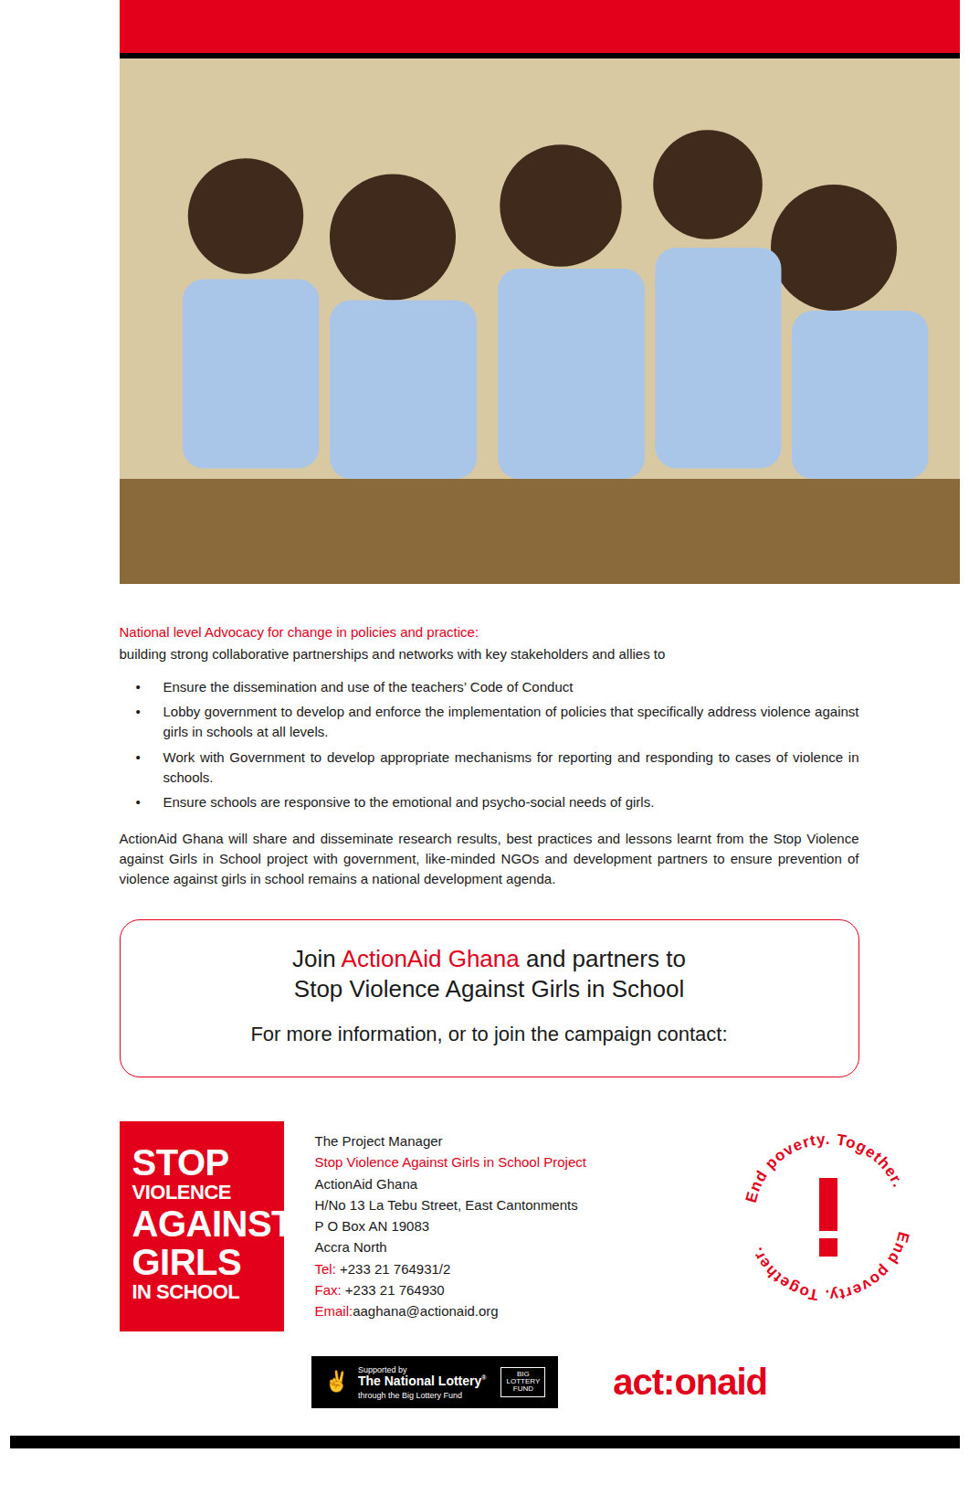National level Advocacy for change in policies and practice:
building strong collaborative partnerships and networks with key stakeholders and allies to
Ensure the dissemination and use of the teachers’ Code of Conduct
Lobby government to develop and enforce the implementation of policies that specifically address violence against girls in schools at all levels.
Work with Government to develop appropriate mechanisms for reporting and responding to cases of violence in schools.
Ensure schools are responsive to the emotional and psycho-social needs of girls.
ActionAid Ghana will share and disseminate research results, best practices and lessons learnt from the Stop Violence against Girls in School project with government, like-minded NGOs and development partners to ensure prevention of violence against girls in school remains a national development agenda.
Join ActionAid Ghana and partners to
Stop Violence Against Girls in School
For more information, or to join the campaign contact:
STOP
VIOLENCE
AGAINST
GIRLS
IN SCHOOL
The Project Manager
Stop Violence Against Girls in School Project
ActionAid Ghana
H/No 13 La Tebu Street, East Cantonments
P O Box AN 19083
Accra North
Tel: +233 21 764931/2
Fax: +233 21 764930
Email: aaghana@actionaid.org
End poverty. Together. End poverty. Together.
✌ Supported by The National Lottery® through the Big Lottery Fund BIG
LOTTERY
FUND
act: onaid